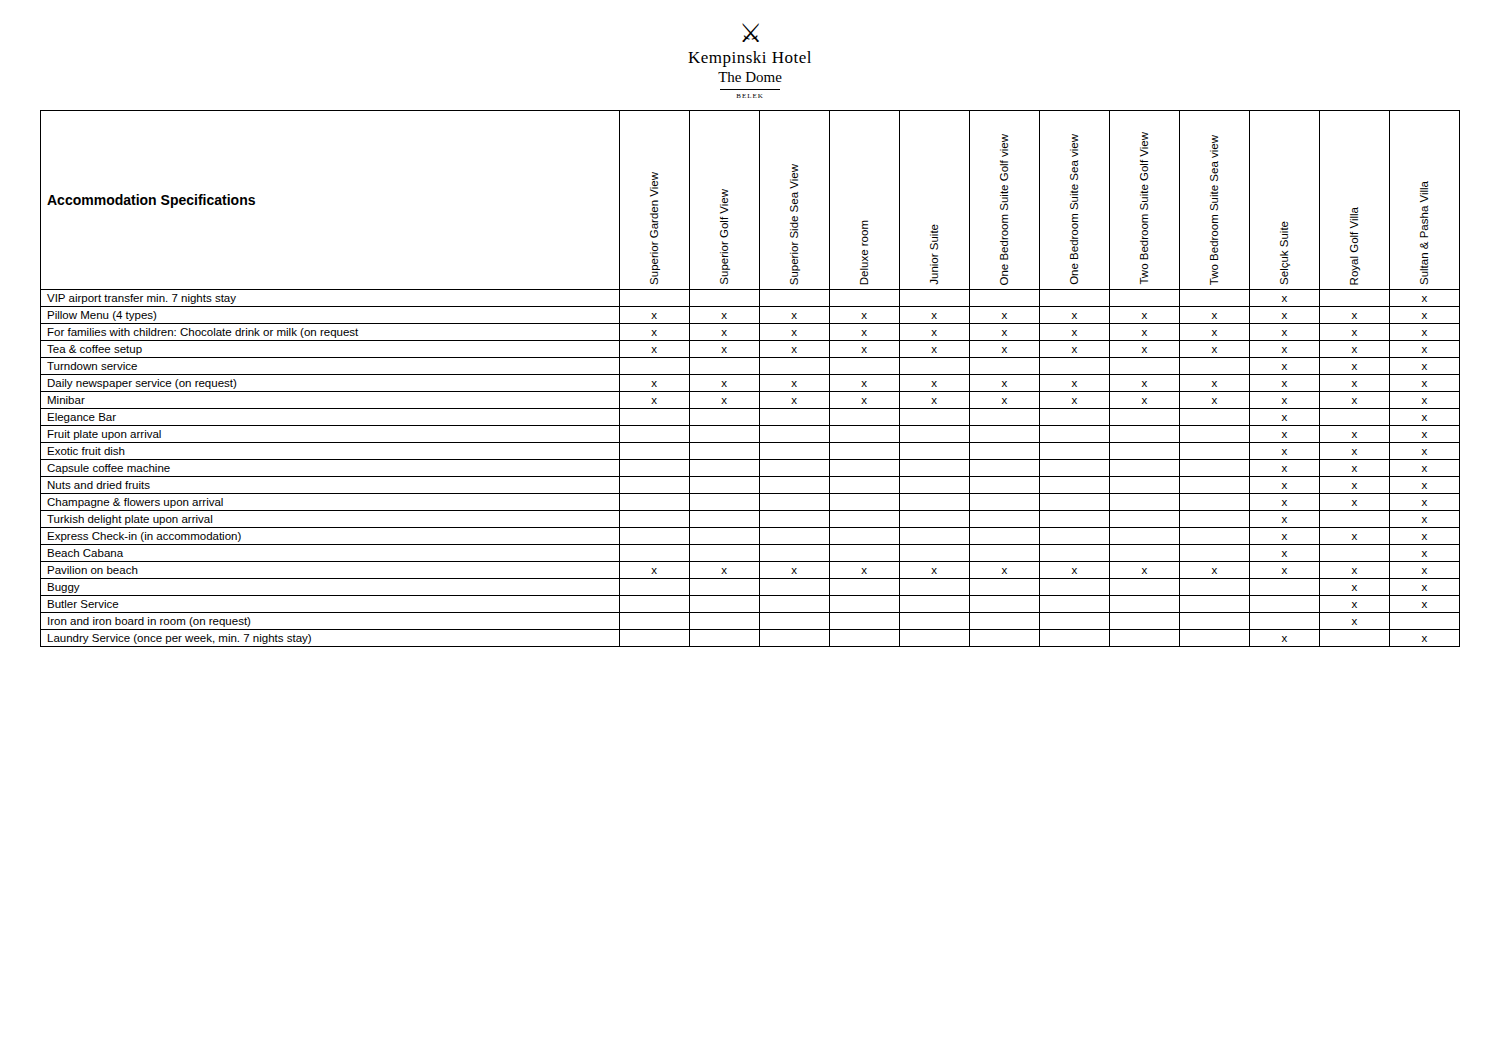⚔
Kempinski Hotel
The Dome
BELEK
| Accommodation Specifications | Superior Garden View | Superior Golf View | Superior Side Sea View | Deluxe room | Junior Suite | One Bedroom Suite Golf view | One Bedroom Suite Sea view | Two Bedroom Suite Golf View | Two Bedroom Suite Sea view | Selçuk Suite | Royal Golf Villa | Sultan & Pasha Villa |
| --- | --- | --- | --- | --- | --- | --- | --- | --- | --- | --- | --- | --- |
| VIP airport transfer min. 7 nights stay | | | | | | | | | | x | | x |
| Pillow Menu (4 types) | x | x | x | x | x | x | x | x | x | x | x | x |
| For families with children: Chocolate drink or milk (on request | x | x | x | x | x | x | x | x | x | x | x | x |
| Tea & coffee setup | x | x | x | x | x | x | x | x | x | x | x | x |
| Turndown service | | | | | | | | | | x | x | x |
| Daily newspaper service (on request) | x | x | x | x | x | x | x | x | x | x | x | x |
| Minibar | x | x | x | x | x | x | x | x | x | x | x | x |
| Elegance Bar | | | | | | | | | | x | | x |
| Fruit plate upon arrival | | | | | | | | | | x | x | x |
| Exotic fruit dish | | | | | | | | | | x | x | x |
| Capsule coffee machine | | | | | | | | | | x | x | x |
| Nuts and dried fruits | | | | | | | | | | x | x | x |
| Champagne & flowers upon arrival | | | | | | | | | | x | x | x |
| Turkish delight plate upon arrival | | | | | | | | | | x | | x |
| Express Check-in (in accommodation) | | | | | | | | | | x | x | x |
| Beach Cabana | | | | | | | | | | x | | x |
| Pavilion on beach | x | x | x | x | x | x | x | x | x | x | x | x |
| Buggy | | | | | | | | | | | x | x |
| Butler Service | | | | | | | | | | | x | x |
| Iron and iron board in room (on request) | | | | | | | | | | | x | |
| Laundry Service (once per week, min. 7 nights stay) | | | | | | | | | | x | | x |